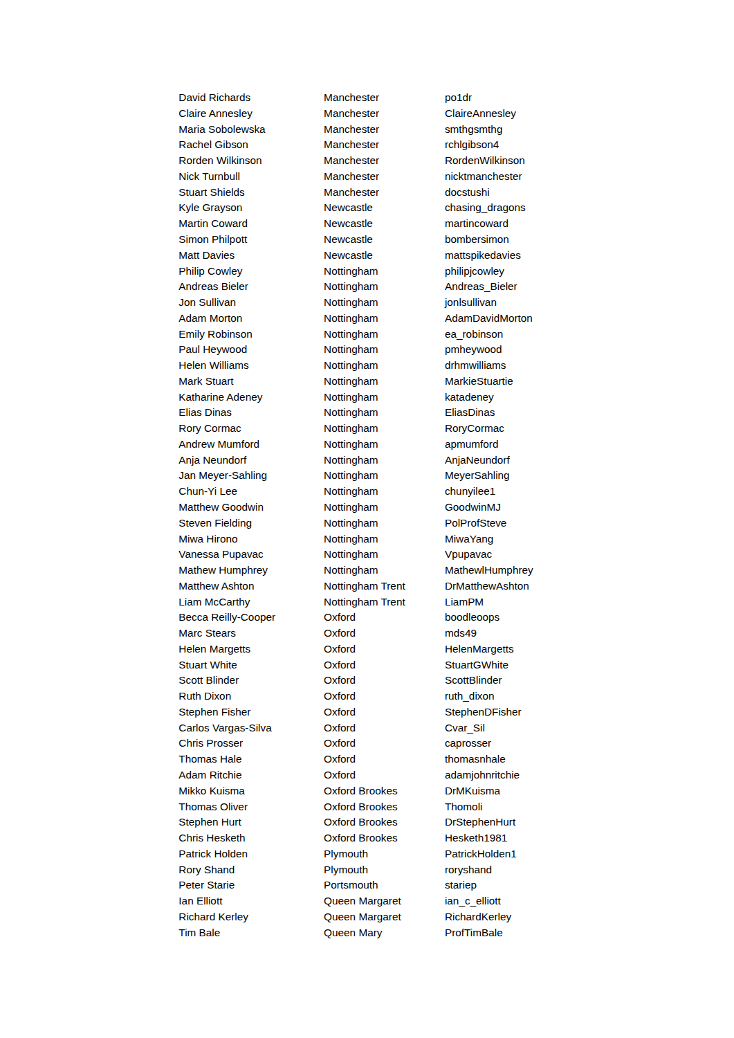| David Richards | Manchester | po1dr |
| Claire Annesley | Manchester | ClaireAnnesley |
| Maria Sobolewska | Manchester | smthgsmthg |
| Rachel Gibson | Manchester | rchlgibson4 |
| Rorden Wilkinson | Manchester | RordenWilkinson |
| Nick Turnbull | Manchester | nicktmanchester |
| Stuart Shields | Manchester | docstushi |
| Kyle Grayson | Newcastle | chasing_dragons |
| Martin Coward | Newcastle | martincoward |
| Simon Philpott | Newcastle | bombersimon |
| Matt Davies | Newcastle | mattspikedavies |
| Philip Cowley | Nottingham | philipjcowley |
| Andreas Bieler | Nottingham | Andreas_Bieler |
| Jon Sullivan | Nottingham | jonlsullivan |
| Adam Morton | Nottingham | AdamDavidMorton |
| Emily Robinson | Nottingham | ea_robinson |
| Paul Heywood | Nottingham | pmheywood |
| Helen Williams | Nottingham | drhmwilliams |
| Mark Stuart | Nottingham | MarkieStuartie |
| Katharine Adeney | Nottingham | katadeney |
| Elias Dinas | Nottingham | EliasDinas |
| Rory Cormac | Nottingham | RoryCormac |
| Andrew Mumford | Nottingham | apmumford |
| Anja Neundorf | Nottingham | AnjaNeundorf |
| Jan Meyer-Sahling | Nottingham | MeyerSahling |
| Chun-Yi Lee | Nottingham | chunyilee1 |
| Matthew Goodwin | Nottingham | GoodwinMJ |
| Steven Fielding | Nottingham | PolProfSteve |
| Miwa Hirono | Nottingham | MiwaYang |
| Vanessa Pupavac | Nottingham | Vpupavac |
| Mathew Humphrey | Nottingham | MathewlHumphrey |
| Matthew Ashton | Nottingham Trent | DrMatthewAshton |
| Liam McCarthy | Nottingham Trent | LiamPM |
| Becca Reilly-Cooper | Oxford | boodleoops |
| Marc Stears | Oxford | mds49 |
| Helen Margetts | Oxford | HelenMargetts |
| Stuart White | Oxford | StuartGWhite |
| Scott Blinder | Oxford | ScottBlinder |
| Ruth Dixon | Oxford | ruth_dixon |
| Stephen Fisher | Oxford | StephenDFisher |
| Carlos Vargas-Silva | Oxford | Cvar_Sil |
| Chris Prosser | Oxford | caprosser |
| Thomas Hale | Oxford | thomasnhale |
| Adam Ritchie | Oxford | adamjohnritchie |
| Mikko Kuisma | Oxford Brookes | DrMKuisma |
| Thomas Oliver | Oxford Brookes | Thomoli |
| Stephen Hurt | Oxford Brookes | DrStephenHurt |
| Chris Hesketh | Oxford Brookes | Hesketh1981 |
| Patrick Holden | Plymouth | PatrickHolden1 |
| Rory Shand | Plymouth | roryshand |
| Peter Starie | Portsmouth | stariep |
| Ian Elliott | Queen Margaret | ian_c_elliott |
| Richard Kerley | Queen Margaret | RichardKerley |
| Tim Bale | Queen Mary | ProfTimBale |